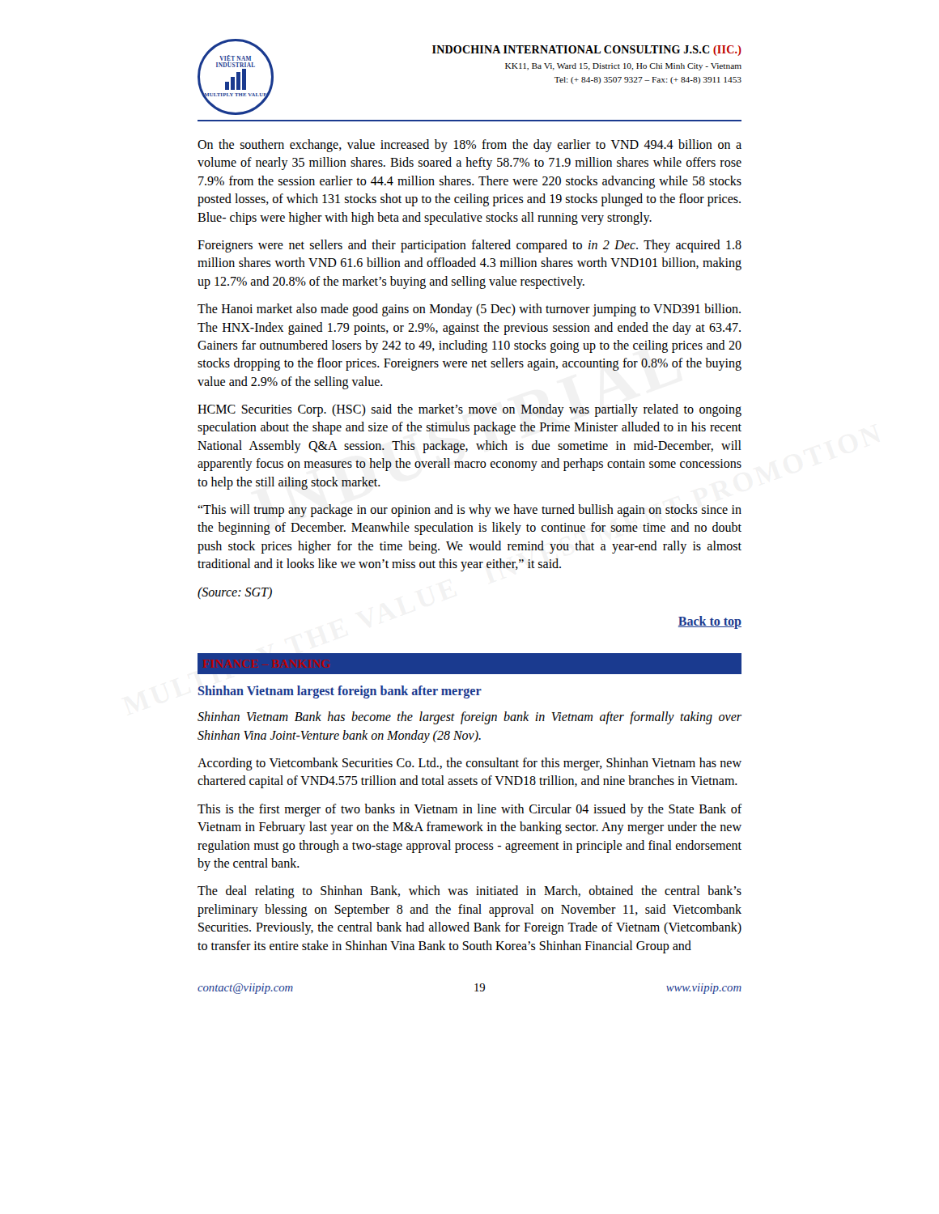VIỆT NAM INDUSTRIAL
MULTIPLY THE VALUE
INDOCHINA INTERNATIONAL CONSULTING J.S.C (IIC.)
KK11, Ba Vi, Ward 15, District 10, Ho Chi Minh City - Vietnam
Tel: (+ 84-8) 3507 9327 – Fax: (+ 84-8) 3911 1453
INDUSTRIAL
MULTIPLY THE VALUE INVESTMENT PROMOTION
On the southern exchange, value increased by 18% from the day earlier to VND 494.4 billion on a volume of nearly 35 million shares. Bids soared a hefty 58.7% to 71.9 million shares while offers rose 7.9% from the session earlier to 44.4 million shares. There were 220 stocks advancing while 58 stocks posted losses, of which 131 stocks shot up to the ceiling prices and 19 stocks plunged to the floor prices. Blue- chips were higher with high beta and speculative stocks all running very strongly.
Foreigners were net sellers and their participation faltered compared to in 2 Dec. They acquired 1.8 million shares worth VND 61.6 billion and offloaded 4.3 million shares worth VND101 billion, making up 12.7% and 20.8% of the market’s buying and selling value respectively.
The Hanoi market also made good gains on Monday (5 Dec) with turnover jumping to VND391 billion. The HNX-Index gained 1.79 points, or 2.9%, against the previous session and ended the day at 63.47. Gainers far outnumbered losers by 242 to 49, including 110 stocks going up to the ceiling prices and 20 stocks dropping to the floor prices. Foreigners were net sellers again, accounting for 0.8% of the buying value and 2.9% of the selling value.
HCMC Securities Corp. (HSC) said the market’s move on Monday was partially related to ongoing speculation about the shape and size of the stimulus package the Prime Minister alluded to in his recent National Assembly Q&A session. This package, which is due sometime in mid-December, will apparently focus on measures to help the overall macro economy and perhaps contain some concessions to help the still ailing stock market.
“This will trump any package in our opinion and is why we have turned bullish again on stocks since in the beginning of December. Meanwhile speculation is likely to continue for some time and no doubt push stock prices higher for the time being. We would remind you that a year-end rally is almost traditional and it looks like we won’t miss out this year either,” it said.
(Source: SGT)
Back to top
FINANCE – BANKING
Shinhan Vietnam largest foreign bank after merger
Shinhan Vietnam Bank has become the largest foreign bank in Vietnam after formally taking over Shinhan Vina Joint-Venture bank on Monday (28 Nov).
According to Vietcombank Securities Co. Ltd., the consultant for this merger, Shinhan Vietnam has new chartered capital of VND4.575 trillion and total assets of VND18 trillion, and nine branches in Vietnam.
This is the first merger of two banks in Vietnam in line with Circular 04 issued by the State Bank of Vietnam in February last year on the M&A framework in the banking sector. Any merger under the new regulation must go through a two-stage approval process - agreement in principle and final endorsement by the central bank.
The deal relating to Shinhan Bank, which was initiated in March, obtained the central bank’s preliminary blessing on September 8 and the final approval on November 11, said Vietcombank Securities. Previously, the central bank had allowed Bank for Foreign Trade of Vietnam (Vietcombank) to transfer its entire stake in Shinhan Vina Bank to South Korea’s Shinhan Financial Group and
contact@viipip.com
19
www.viipip.com